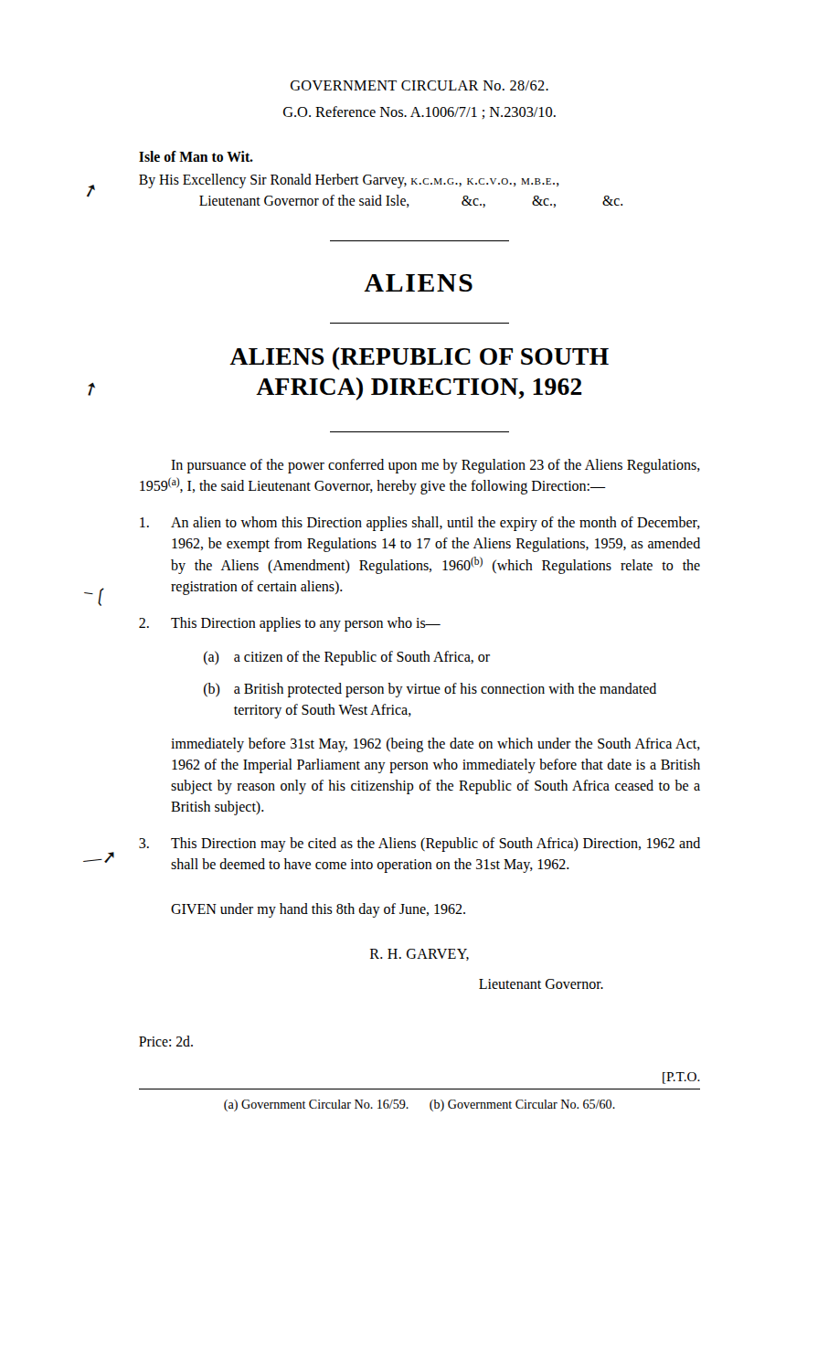➚
➚
−❲
—➚
GOVERNMENT CIRCULAR No. 28/62.
G.O. Reference Nos. A.1006/7/1 ; N.2303/10.
Isle of Man to Wit.
By His Excellency Sir Ronald Herbert Garvey, k.c.m.g., k.c.v.o., m.b.e., Lieutenant Governor of the said Isle,&c.,&c.,&c.
ALIENS
ALIENS (REPUBLIC OF SOUTH
AFRICA) DIRECTION, 1962
In pursuance of the power conferred upon me by Regulation 23 of the Aliens Regulations, 1959(a), I, the said Lieutenant Governor, hereby give the following Direction:—
1. An alien to whom this Direction applies shall, until the expiry of the month of December, 1962, be exempt from Regulations 14 to 17 of the Aliens Regulations, 1959, as amended by the Aliens (Amendment) Regulations, 1960(b) (which Regulations relate to the registration of certain aliens).
2. This Direction applies to any person who is—
(a) a citizen of the Republic of South Africa, or
(b) a British protected person by virtue of his connection with the mandated territory of South West Africa,
immediately before 31st May, 1962 (being the date on which under the South Africa Act, 1962 of the Imperial Parliament any person who immediately before that date is a British subject by reason only of his citizenship of the Republic of South Africa ceased to be a British subject).
3. This Direction may be cited as the Aliens (Republic of South Africa) Direction, 1962 and shall be deemed to have come into operation on the 31st May, 1962.
GIVEN under my hand this 8th day of June, 1962.
R. H. GARVEY,
Lieutenant Governor.
Price: 2d.
[P.T.O.
(a) Government Circular No. 16/59. (b) Government Circular No. 65/60.